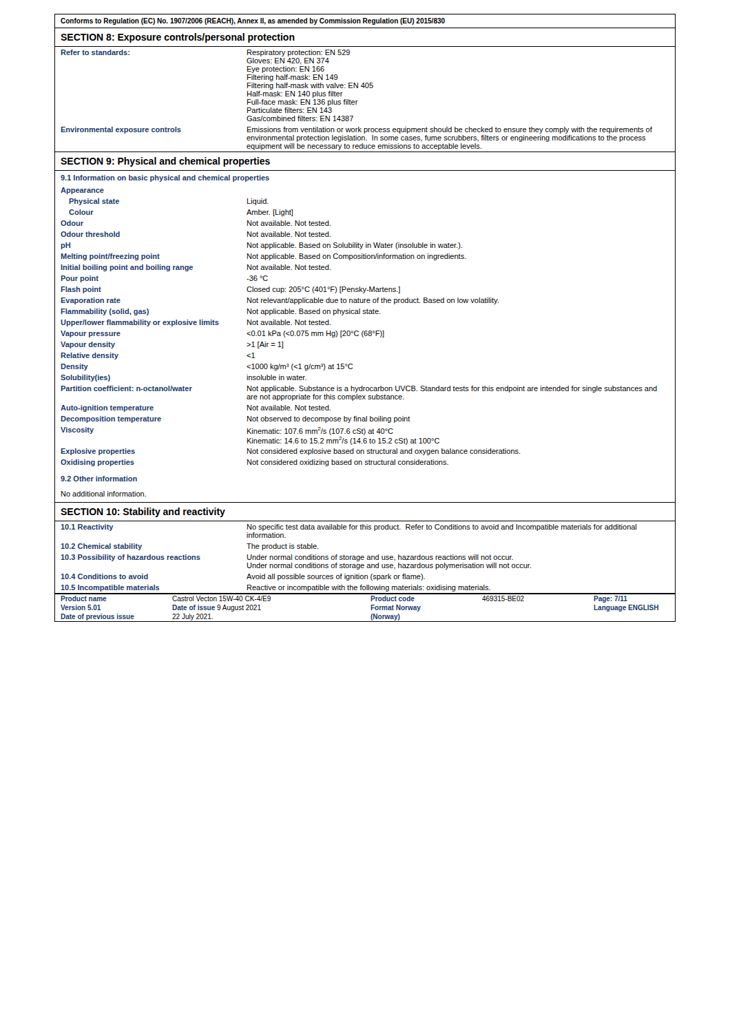Conforms to Regulation (EC) No. 1907/2006 (REACH), Annex II, as amended by Commission Regulation (EU) 2015/830
SECTION 8: Exposure controls/personal protection
| Refer to standards: | Respiratory protection: EN 529 Gloves: EN 420, EN 374 Eye protection: EN 166 Filtering half-mask: EN 149 Filtering half-mask with valve: EN 405 Half-mask: EN 140 plus filter Full-face mask: EN 136 plus filter Particulate filters: EN 143 Gas/combined filters: EN 14387 |
| Environmental exposure controls | Emissions from ventilation or work process equipment should be checked to ensure they comply with the requirements of environmental protection legislation. In some cases, fume scrubbers, filters or engineering modifications to the process equipment will be necessary to reduce emissions to acceptable levels. |
SECTION 9: Physical and chemical properties
9.1 Information on basic physical and chemical properties
| Appearance | |
| Physical state | Liquid. |
| Colour | Amber. [Light] |
| Odour | Not available. Not tested. |
| Odour threshold | Not available. Not tested. |
| pH | Not applicable. Based on Solubility in Water (insoluble in water.). |
| Melting point/freezing point | Not applicable. Based on Composition/information on ingredients. |
| Initial boiling point and boiling range | Not available. Not tested. |
| Pour point | -36 °C |
| Flash point | Closed cup: 205°C (401°F) [Pensky-Martens.] |
| Evaporation rate | Not relevant/applicable due to nature of the product. Based on low volatility. |
| Flammability (solid, gas) | Not applicable. Based on physical state. |
| Upper/lower flammability or explosive limits | Not available. Not tested. |
| Vapour pressure | <0.01 kPa (<0.075 mm Hg) [20°C (68°F)] |
| Vapour density | >1 [Air = 1] |
| Relative density | <1 |
| Density | <1000 kg/m³ (<1 g/cm³) at 15°C |
| Solubility(ies) | insoluble in water. |
| Partition coefficient: n-octanol/water | Not applicable. Substance is a hydrocarbon UVCB. Standard tests for this endpoint are intended for single substances and are not appropriate for this complex substance. |
| Auto-ignition temperature | Not available. Not tested. |
| Decomposition temperature | Not observed to decompose by final boiling point |
| Viscosity | Kinematic: 107.6 mm 2 /s (107.6 cSt) at 40°C Kinematic: 14.6 to 15.2 mm 2 /s (14.6 to 15.2 cSt) at 100°C |
| Explosive properties | Not considered explosive based on structural and oxygen balance considerations. |
| Oxidising properties | Not considered oxidizing based on structural considerations. |
9.2 Other information
No additional information.
SECTION 10: Stability and reactivity
| 10.1 Reactivity | No specific test data available for this product. Refer to Conditions to avoid and Incompatible materials for additional information. |
| 10.2 Chemical stability | The product is stable. |
| 10.3 Possibility of hazardous reactions | Under normal conditions of storage and use, hazardous reactions will not occur. Under normal conditions of storage and use, hazardous polymerisation will not occur. |
| 10.4 Conditions to avoid | Avoid all possible sources of ignition (spark or flame). |
| 10.5 Incompatible materials | Reactive or incompatible with the following materials: oxidising materials. |
| Product name | Castrol Vecton 15W-40 CK-4/E9 | Product code | 469315-BE02 | Page: 7/11 |
| Version 5.01 | Date of issue 9 August 2021 | Format Norway | | Language ENGLISH |
| Date of previous issue | 22 July 2021. | (Norway) | | |